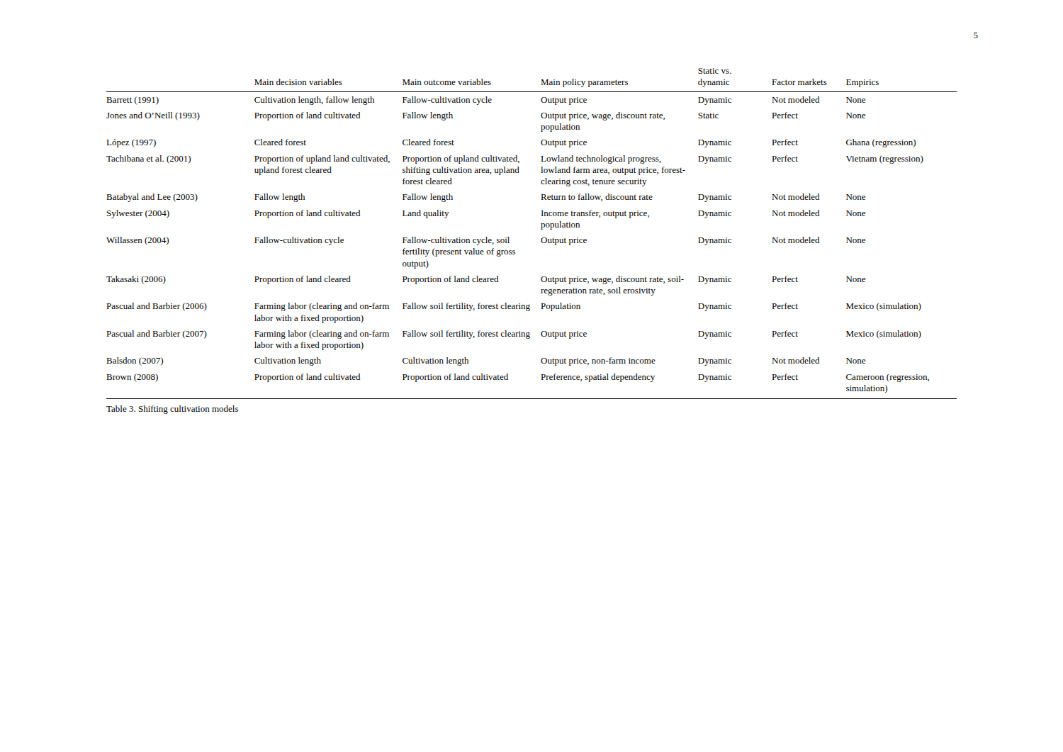5
| | Main decision variables | Main outcome variables | Main policy parameters | Static vs. dynamic | Factor markets | Empirics |
| --- | --- | --- | --- | --- | --- | --- |
| Barrett (1991) | Cultivation length, fallow length | Fallow-cultivation cycle | Output price | Dynamic | Not modeled | None |
| Jones and O’Neill (1993) | Proportion of land cultivated | Fallow length | Output price, wage, discount rate, population | Static | Perfect | None |
| López (1997) | Cleared forest | Cleared forest | Output price | Dynamic | Perfect | Ghana (regression) |
| Tachibana et al. (2001) | Proportion of upland land cultivated, upland forest cleared | Proportion of upland cultivated, shifting cultivation area, upland forest cleared | Lowland technological progress, lowland farm area, output price, forest-clearing cost, tenure security | Dynamic | Perfect | Vietnam (regression) |
| Batabyal and Lee (2003) | Fallow length | Fallow length | Return to fallow, discount rate | Dynamic | Not modeled | None |
| Sylwester (2004) | Proportion of land cultivated | Land quality | Income transfer, output price, population | Dynamic | Not modeled | None |
| Willassen (2004) | Fallow-cultivation cycle | Fallow-cultivation cycle, soil fertility (present value of gross output) | Output price | Dynamic | Not modeled | None |
| Takasaki (2006) | Proportion of land cleared | Proportion of land cleared | Output price, wage, discount rate, soil-regeneration rate, soil erosivity | Dynamic | Perfect | None |
| Pascual and Barbier (2006) | Farming labor (clearing and on-farm labor with a fixed proportion) | Fallow soil fertility, forest clearing | Population | Dynamic | Perfect | Mexico (simulation) |
| Pascual and Barbier (2007) | Farming labor (clearing and on-farm labor with a fixed proportion) | Fallow soil fertility, forest clearing | Output price | Dynamic | Perfect | Mexico (simulation) |
| Balsdon (2007) | Cultivation length | Cultivation length | Output price, non-farm income | Dynamic | Not modeled | None |
| Brown (2008) | Proportion of land cultivated | Proportion of land cultivated | Preference, spatial dependency | Dynamic | Perfect | Cameroon (regression, simulation) |
Table 3. Shifting cultivation models